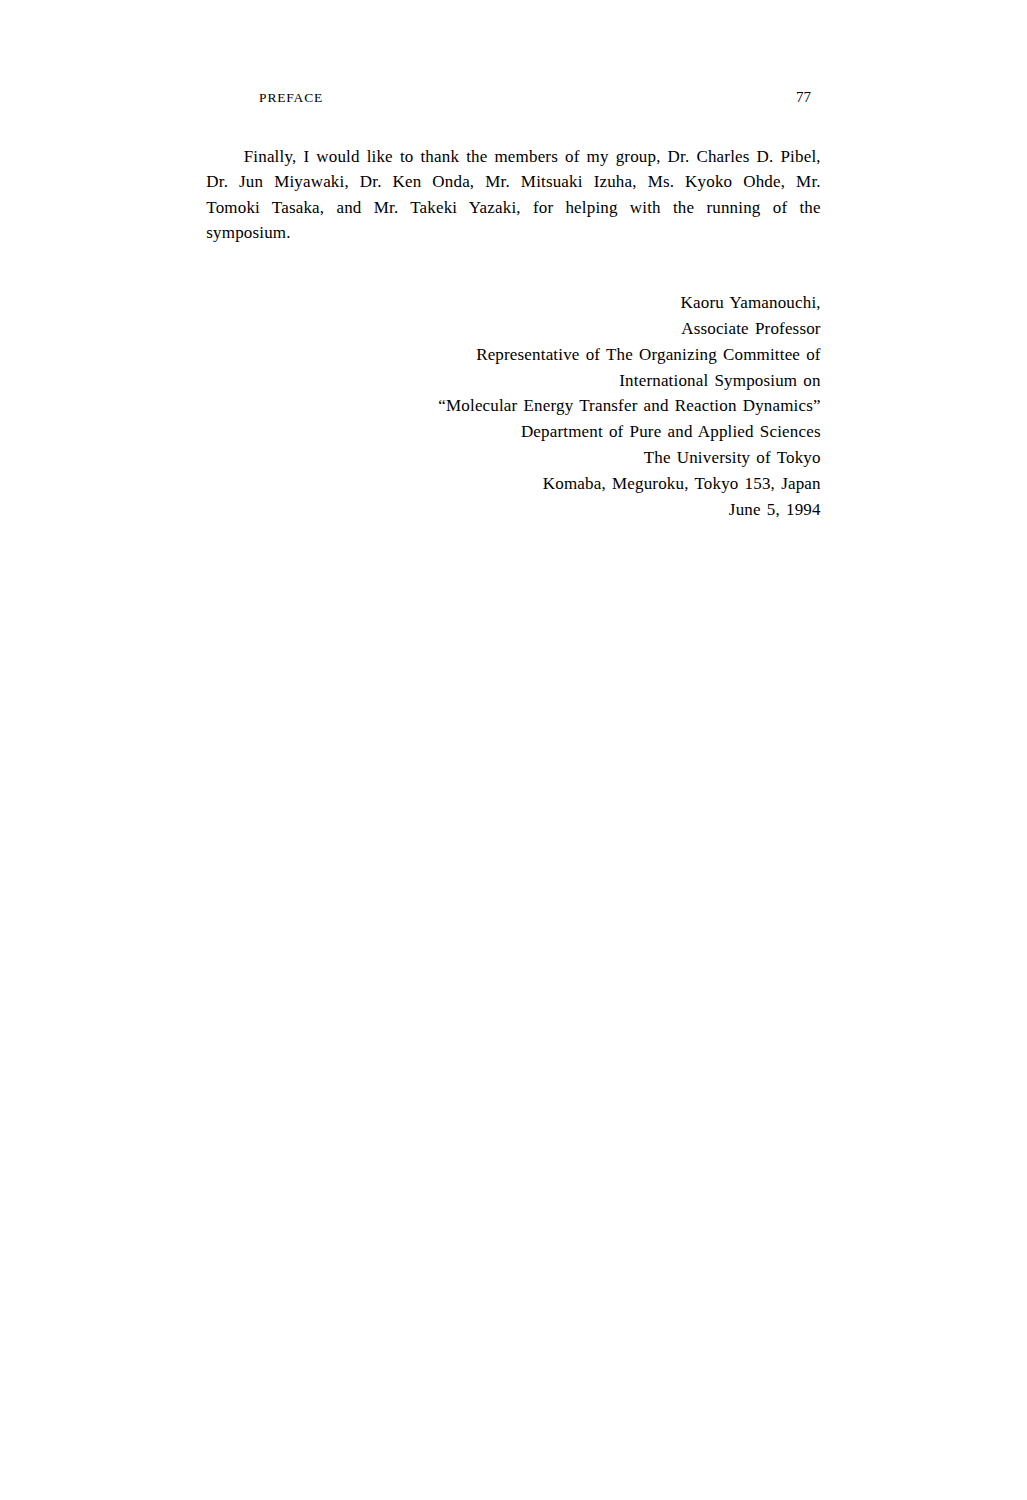Preface 77
Finally, I would like to thank the members of my group, Dr. Charles D. Pibel, Dr. Jun Miyawaki, Dr. Ken Onda, Mr. Mitsuaki Izuha, Ms. Kyoko Ohde, Mr. Tomoki Tasaka, and Mr. Takeki Yazaki, for helping with the running of the symposium.
Kaoru Yamanouchi,
Associate Professor
Representative of The Organizing Committee of
International Symposium on
“Molecular Energy Transfer and Reaction Dynamics”
Department of Pure and Applied Sciences
The University of Tokyo
Komaba, Meguroku, Tokyo 153, Japan
June 5, 1994